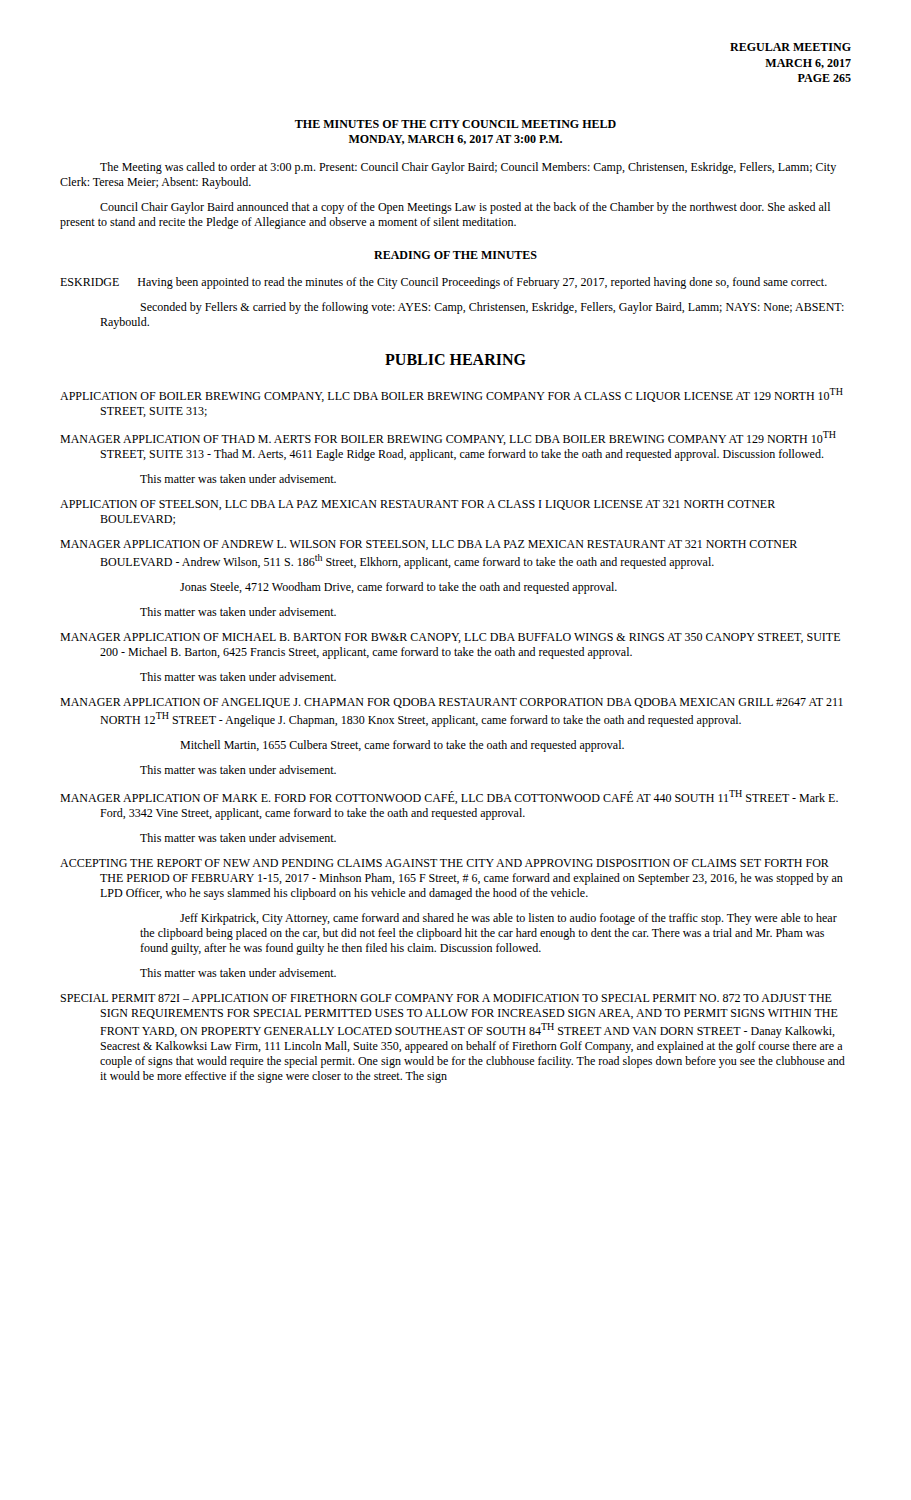REGULAR MEETING
MARCH 6, 2017
PAGE 265
THE MINUTES OF THE CITY COUNCIL MEETING HELD
MONDAY, MARCH 6, 2017 AT 3:00 P.M.
The Meeting was called to order at 3:00 p.m. Present: Council Chair Gaylor Baird; Council Members: Camp, Christensen, Eskridge, Fellers, Lamm; City Clerk: Teresa Meier; Absent: Raybould.
Council Chair Gaylor Baird announced that a copy of the Open Meetings Law is posted at the back of the Chamber by the northwest door. She asked all present to stand and recite the Pledge of Allegiance and observe a moment of silent meditation.
READING OF THE MINUTES
ESKRIDGE Having been appointed to read the minutes of the City Council Proceedings of February 27, 2017, reported having done so, found same correct.
Seconded by Fellers & carried by the following vote: AYES: Camp, Christensen, Eskridge, Fellers, Gaylor Baird, Lamm; NAYS: None; ABSENT: Raybould.
PUBLIC HEARING
APPLICATION OF BOILER BREWING COMPANY, LLC DBA BOILER BREWING COMPANY FOR A CLASS C LIQUOR LICENSE AT 129 NORTH 10TH STREET, SUITE 313;
MANAGER APPLICATION OF THAD M. AERTS FOR BOILER BREWING COMPANY, LLC DBA BOILER BREWING COMPANY AT 129 NORTH 10TH STREET, SUITE 313 - Thad M. Aerts, 4611 Eagle Ridge Road, applicant, came forward to take the oath and requested approval. Discussion followed.
This matter was taken under advisement.
APPLICATION OF STEELSON, LLC DBA LA PAZ MEXICAN RESTAURANT FOR A CLASS I LIQUOR LICENSE AT 321 NORTH COTNER BOULEVARD;
MANAGER APPLICATION OF ANDREW L. WILSON FOR STEELSON, LLC DBA LA PAZ MEXICAN RESTAURANT AT 321 NORTH COTNER BOULEVARD - Andrew Wilson, 511 S. 186th Street, Elkhorn, applicant, came forward to take the oath and requested approval.
Jonas Steele, 4712 Woodham Drive, came forward to take the oath and requested approval.
This matter was taken under advisement.
MANAGER APPLICATION OF MICHAEL B. BARTON FOR BW&R CANOPY, LLC DBA BUFFALO WINGS & RINGS AT 350 CANOPY STREET, SUITE 200 - Michael B. Barton, 6425 Francis Street, applicant, came forward to take the oath and requested approval.
This matter was taken under advisement.
MANAGER APPLICATION OF ANGELIQUE J. CHAPMAN FOR QDOBA RESTAURANT CORPORATION DBA QDOBA MEXICAN GRILL #2647 AT 211 NORTH 12TH STREET - Angelique J. Chapman, 1830 Knox Street, applicant, came forward to take the oath and requested approval.
Mitchell Martin, 1655 Culbera Street, came forward to take the oath and requested approval.
This matter was taken under advisement.
MANAGER APPLICATION OF MARK E. FORD FOR COTTONWOOD CAFÉ, LLC DBA COTTONWOOD CAFÉ AT 440 SOUTH 11TH STREET - Mark E. Ford, 3342 Vine Street, applicant, came forward to take the oath and requested approval.
This matter was taken under advisement.
ACCEPTING THE REPORT OF NEW AND PENDING CLAIMS AGAINST THE CITY AND APPROVING DISPOSITION OF CLAIMS SET FORTH FOR THE PERIOD OF FEBRUARY 1-15, 2017 - Minhson Pham, 165 F Street, # 6, came forward and explained on September 23, 2016, he was stopped by an LPD Officer, who he says slammed his clipboard on his vehicle and damaged the hood of the vehicle.
Jeff Kirkpatrick, City Attorney, came forward and shared he was able to listen to audio footage of the traffic stop. They were able to hear the clipboard being placed on the car, but did not feel the clipboard hit the car hard enough to dent the car. There was a trial and Mr. Pham was found guilty, after he was found guilty he then filed his claim. Discussion followed.
This matter was taken under advisement.
SPECIAL PERMIT 872I – APPLICATION OF FIRETHORN GOLF COMPANY FOR A MODIFICATION TO SPECIAL PERMIT NO. 872 TO ADJUST THE SIGN REQUIREMENTS FOR SPECIAL PERMITTED USES TO ALLOW FOR INCREASED SIGN AREA, AND TO PERMIT SIGNS WITHIN THE FRONT YARD, ON PROPERTY GENERALLY LOCATED SOUTHEAST OF SOUTH 84TH STREET AND VAN DORN STREET - Danay Kalkowki, Seacrest & Kalkowksi Law Firm, 111 Lincoln Mall, Suite 350, appeared on behalf of Firethorn Golf Company, and explained at the golf course there are a couple of signs that would require the special permit. One sign would be for the clubhouse facility. The road slopes down before you see the clubhouse and it would be more effective if the signe were closer to the street. The sign